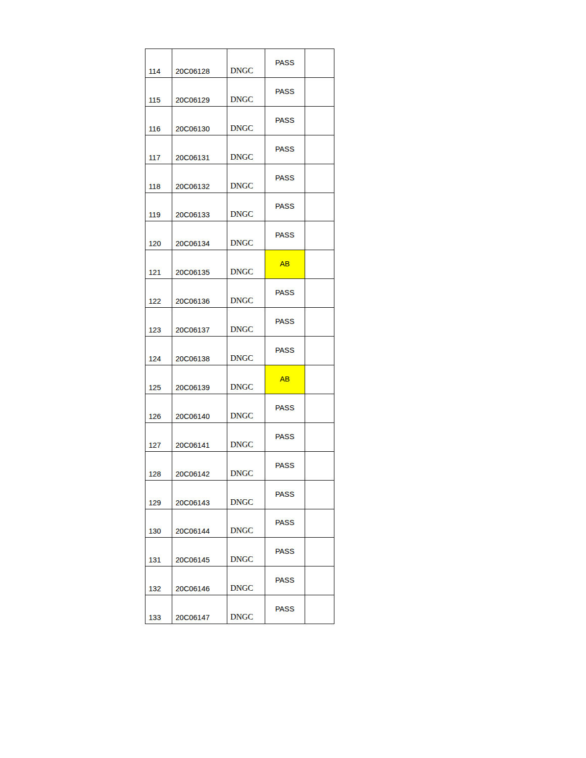| 114 | 20C06128 | DNGC | PASS | |
| 115 | 20C06129 | DNGC | PASS | |
| 116 | 20C06130 | DNGC | PASS | |
| 117 | 20C06131 | DNGC | PASS | |
| 118 | 20C06132 | DNGC | PASS | |
| 119 | 20C06133 | DNGC | PASS | |
| 120 | 20C06134 | DNGC | PASS | |
| 121 | 20C06135 | DNGC | AB | |
| 122 | 20C06136 | DNGC | PASS | |
| 123 | 20C06137 | DNGC | PASS | |
| 124 | 20C06138 | DNGC | PASS | |
| 125 | 20C06139 | DNGC | AB | |
| 126 | 20C06140 | DNGC | PASS | |
| 127 | 20C06141 | DNGC | PASS | |
| 128 | 20C06142 | DNGC | PASS | |
| 129 | 20C06143 | DNGC | PASS | |
| 130 | 20C06144 | DNGC | PASS | |
| 131 | 20C06145 | DNGC | PASS | |
| 132 | 20C06146 | DNGC | PASS | |
| 133 | 20C06147 | DNGC | PASS | |